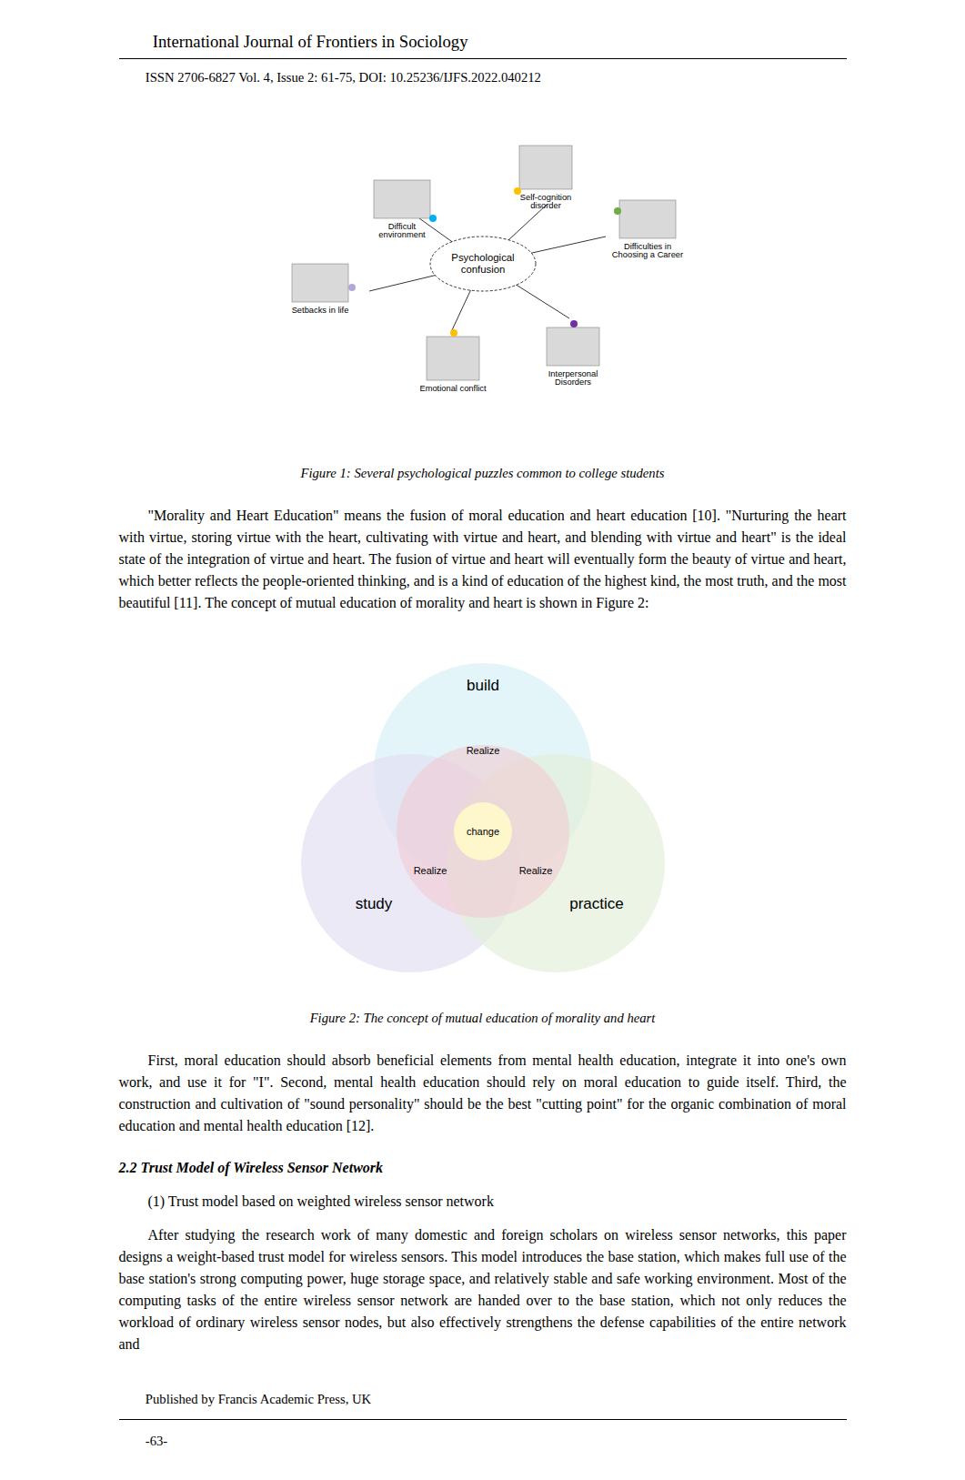International Journal of Frontiers in Sociology
ISSN 2706-6827 Vol. 4, Issue 2: 61-75, DOI: 10.25236/IJFS.2022.040212
Psychological confusion Difficult environment Self-cognition disorder Difficulties in Choosing a Career Interpersonal Disorders Emotional conflict Setbacks in life
Figure 1: Several psychological puzzles common to college students
"Morality and Heart Education" means the fusion of moral education and heart education [10]. "Nurturing the heart with virtue, storing virtue with the heart, cultivating with virtue and heart, and blending with virtue and heart" is the ideal state of the integration of virtue and heart. The fusion of virtue and heart will eventually form the beauty of virtue and heart, which better reflects the people-oriented thinking, and is a kind of education of the highest kind, the most truth, and the most beautiful [11]. The concept of mutual education of morality and heart is shown in Figure 2:
build study practice Realize Realize Realize change
Figure 2: The concept of mutual education of morality and heart
First, moral education should absorb beneficial elements from mental health education, integrate it into one's own work, and use it for "I". Second, mental health education should rely on moral education to guide itself. Third, the construction and cultivation of "sound personality" should be the best "cutting point" for the organic combination of moral education and mental health education [12].
2.2 Trust Model of Wireless Sensor Network
(1) Trust model based on weighted wireless sensor network
After studying the research work of many domestic and foreign scholars on wireless sensor networks, this paper designs a weight-based trust model for wireless sensors. This model introduces the base station, which makes full use of the base station's strong computing power, huge storage space, and relatively stable and safe working environment. Most of the computing tasks of the entire wireless sensor network are handed over to the base station, which not only reduces the workload of ordinary wireless sensor nodes, but also effectively strengthens the defense capabilities of the entire network and
Published by Francis Academic Press, UK
-63-